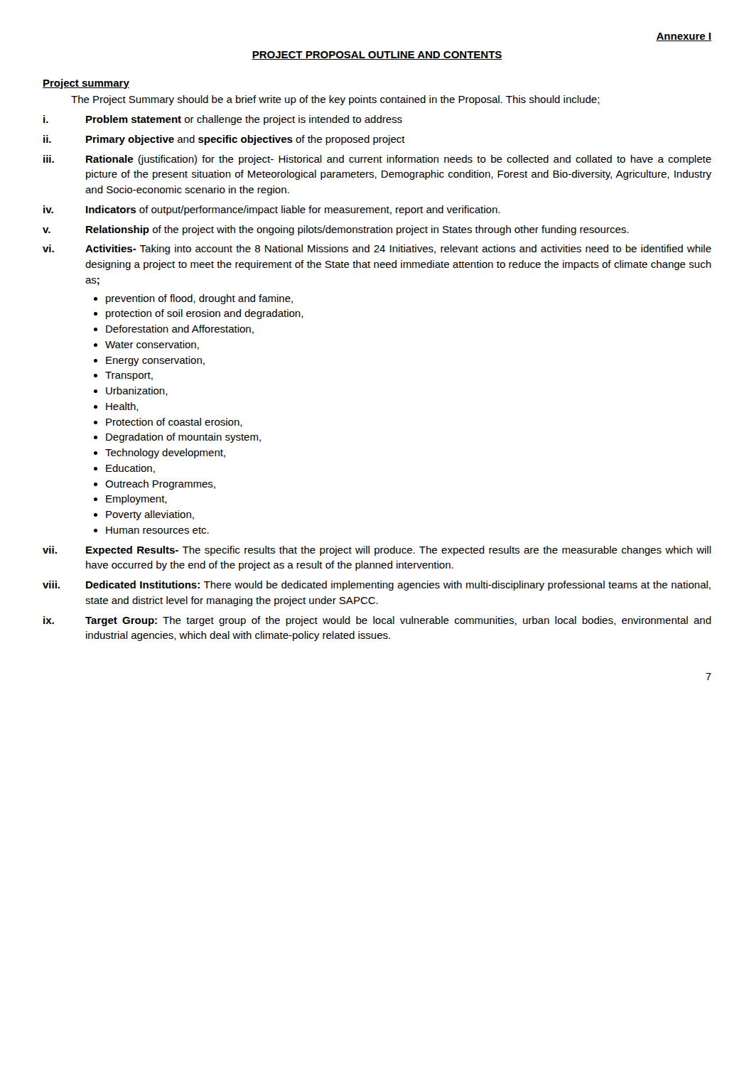Annexure I
PROJECT PROPOSAL OUTLINE AND CONTENTS
Project summary
The Project Summary should be a brief write up of the key points contained in the Proposal. This should include;
| i. | Problem statement or challenge the project is intended to address |
| ii. | Primary objective and specific objectives of the proposed project |
| iii. | Rationale (justification) for the project- Historical and current information needs to be collected and collated to have a complete picture of the present situation of Meteorological parameters, Demographic condition, Forest and Bio-diversity, Agriculture, Industry and Socio-economic scenario in the region. |
| iv. | Indicators of output/performance/impact liable for measurement, report and verification. |
| v. | Relationship of the project with the ongoing pilots/demonstration project in States through other funding resources. |
| vi. | Activities- Taking into account the 8 National Missions and 24 Initiatives, relevant actions and activities need to be identified while designing a project to meet the requirement of the State that need immediate attention to reduce the impacts of climate change such as ; prevention of flood, drought and famine, protection of soil erosion and degradation, Deforestation and Afforestation, Water conservation, Energy conservation, Transport, Urbanization, Health, Protection of coastal erosion, Degradation of mountain system, Technology development, Education, Outreach Programmes, Employment, Poverty alleviation, Human resources etc. |
| vii. | Expected Results- The specific results that the project will produce. The expected results are the measurable changes which will have occurred by the end of the project as a result of the planned intervention. |
| viii. | Dedicated Institutions: There would be dedicated implementing agencies with multi-disciplinary professional teams at the national, state and district level for managing the project under SAPCC. |
| ix. | Target Group: The target group of the project would be local vulnerable communities, urban local bodies, environmental and industrial agencies, which deal with climate-policy related issues. |
7